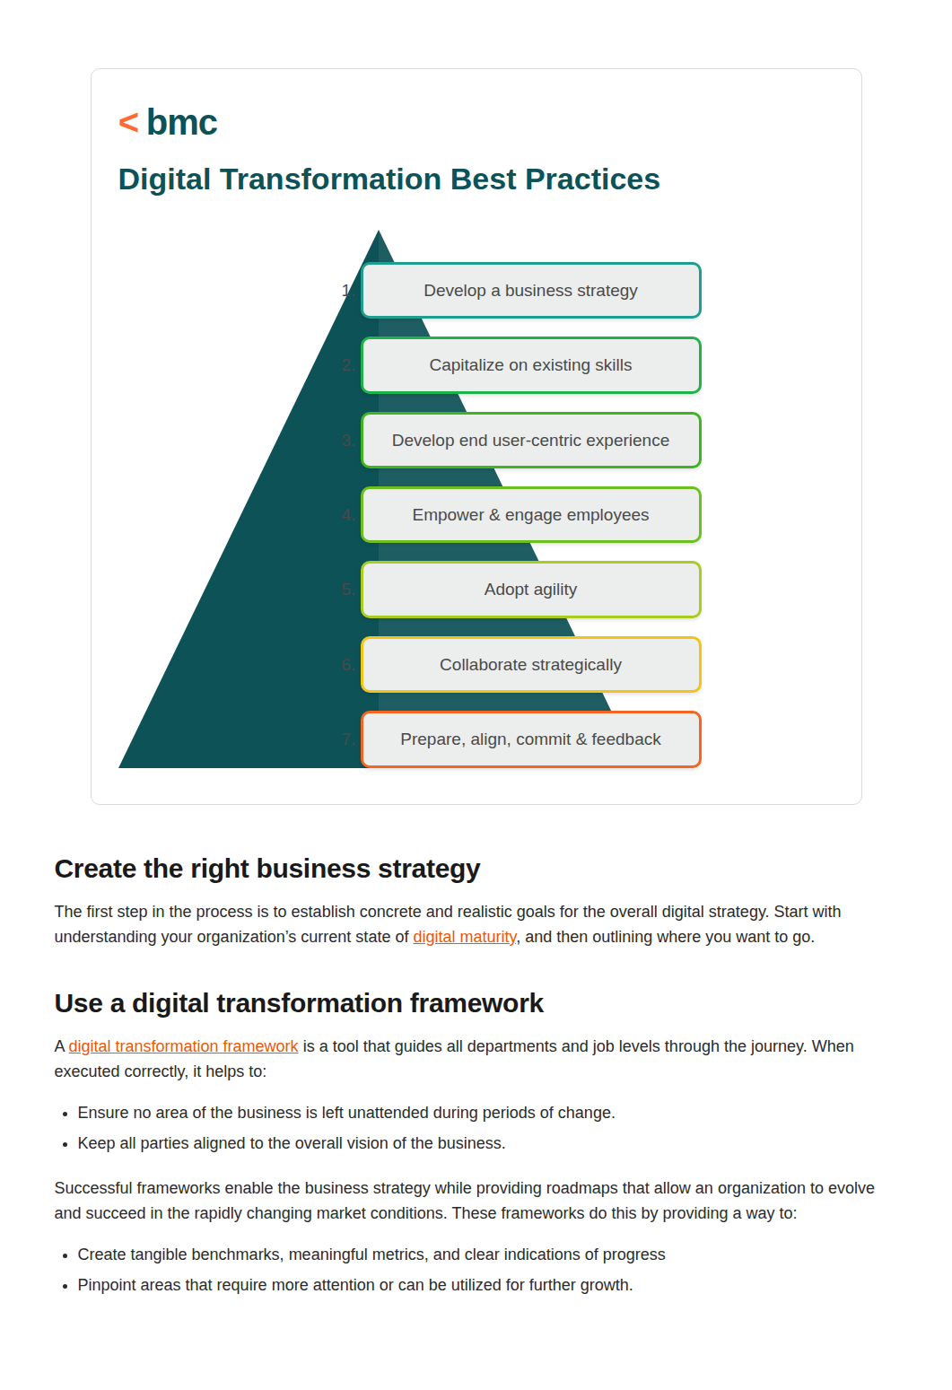> bmc
Digital Transformation Best Practices
Develop a business strategy
Capitalize on existing skills
Develop end user-centric experience
Empower & engage employees
Adopt agility
Collaborate strategically
Prepare, align, commit & feedback
Create the right business strategy
The first step in the process is to establish concrete and realistic goals for the overall digital strategy. Start with understanding your organization’s current state of digital maturity, and then outlining where you want to go.
Use a digital transformation framework
A digital transformation framework is a tool that guides all departments and job levels through the journey. When executed correctly, it helps to:
Ensure no area of the business is left unattended during periods of change.
Keep all parties aligned to the overall vision of the business.
Successful frameworks enable the business strategy while providing roadmaps that allow an organization to evolve and succeed in the rapidly changing market conditions. These frameworks do this by providing a way to:
Create tangible benchmarks, meaningful metrics, and clear indications of progress
Pinpoint areas that require more attention or can be utilized for further growth.